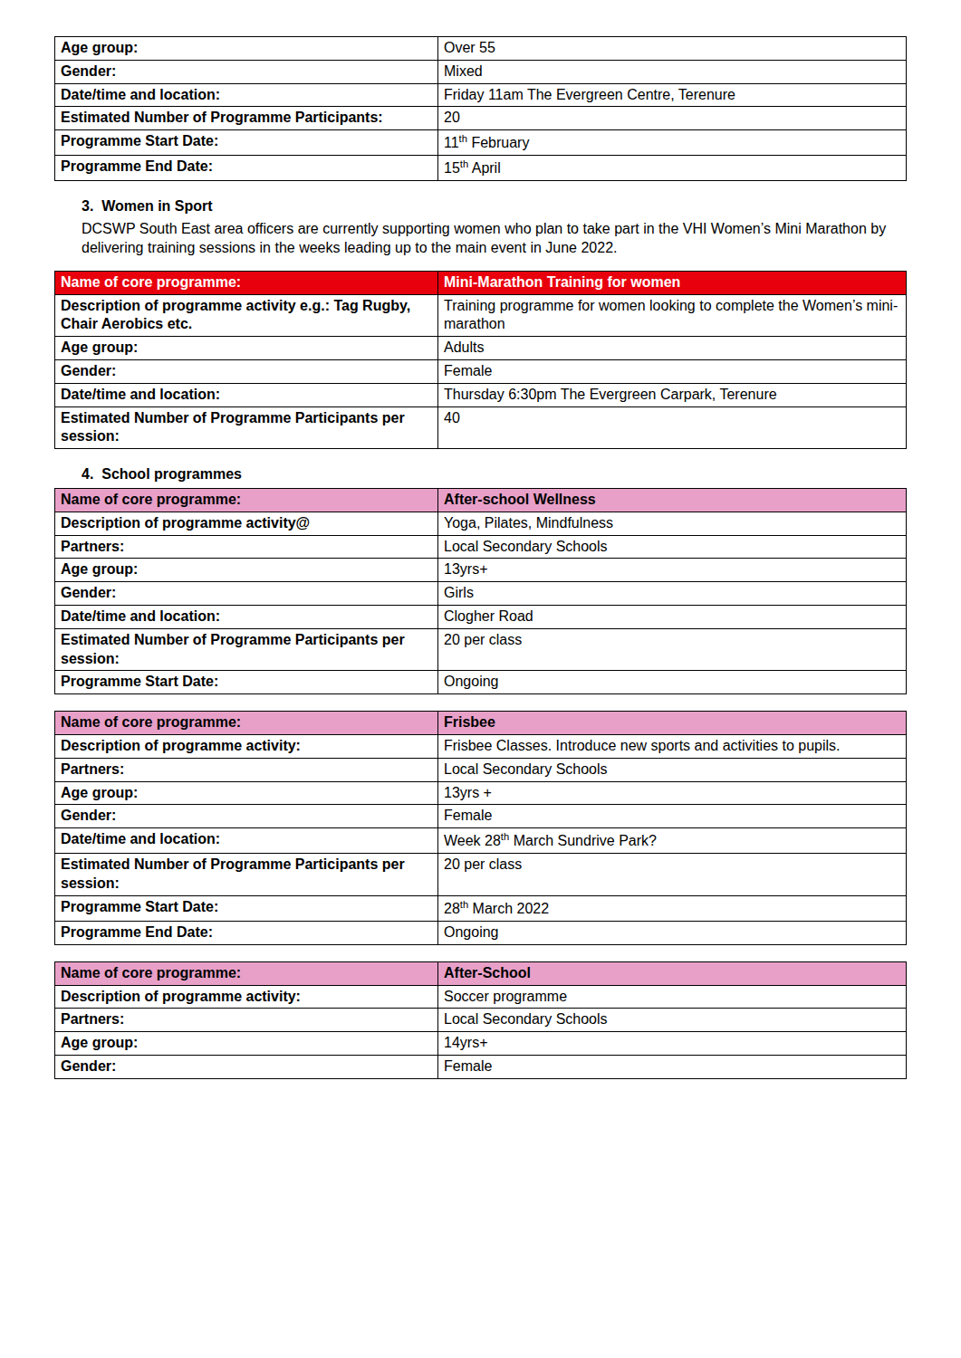| Age group: | Over 55 |
| Gender: | Mixed |
| Date/time and location: | Friday 11am The Evergreen Centre, Terenure |
| Estimated Number of Programme Participants: | 20 |
| Programme Start Date: | 11 th February |
| Programme End Date: | 15 th April |
3. Women in Sport
DCSWP South East area officers are currently supporting women who plan to take part in the VHI Women’s Mini Marathon by delivering training sessions in the weeks leading up to the main event in June 2022.
| Name of core programme: | Mini-Marathon Training for women |
| Description of programme activity e.g.: Tag Rugby, Chair Aerobics etc. | Training programme for women looking to complete the Women’s mini-marathon |
| Age group: | Adults |
| Gender: | Female |
| Date/time and location: | Thursday 6:30pm The Evergreen Carpark, Terenure |
| Estimated Number of Programme Participants per session: | 40 |
4. School programmes
| Name of core programme: | After-school Wellness |
| Description of programme activity@ | Yoga, Pilates, Mindfulness |
| Partners: | Local Secondary Schools |
| Age group: | 13yrs+ |
| Gender: | Girls |
| Date/time and location: | Clogher Road |
| Estimated Number of Programme Participants per session: | 20 per class |
| Programme Start Date: | Ongoing |
| Name of core programme: | Frisbee |
| Description of programme activity: | Frisbee Classes. Introduce new sports and activities to pupils. |
| Partners: | Local Secondary Schools |
| Age group: | 13yrs + |
| Gender: | Female |
| Date/time and location: | Week 28 th March Sundrive Park? |
| Estimated Number of Programme Participants per session: | 20 per class |
| Programme Start Date: | 28 th March 2022 |
| Programme End Date: | Ongoing |
| Name of core programme: | After-School |
| Description of programme activity: | Soccer programme |
| Partners: | Local Secondary Schools |
| Age group: | 14yrs+ |
| Gender: | Female |